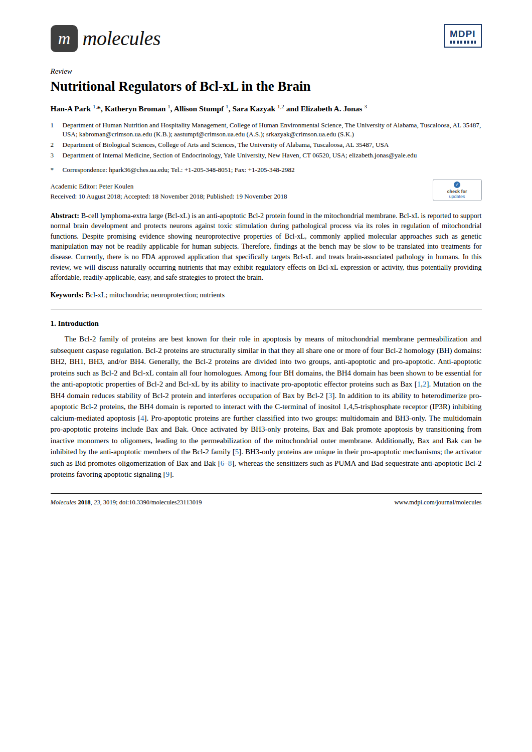m
molecules
MDPI
Review
Nutritional Regulators of Bcl-xL in the Brain
Han-A Park 1,*, Katheryn Broman 1, Allison Stumpf 1, Sara Kazyak 1,2 and Elizabeth A. Jonas 3
1 Department of Human Nutrition and Hospitality Management, College of Human Environmental Science, The University of Alabama, Tuscaloosa, AL 35487, USA; kabroman@crimson.ua.edu (K.B.); aastumpf@crimson.ua.edu (A.S.); srkazyak@crimson.ua.edu (S.K.)
2 Department of Biological Sciences, College of Arts and Sciences, The University of Alabama, Tuscaloosa, AL 35487, USA
3 Department of Internal Medicine, Section of Endocrinology, Yale University, New Haven, CT 06520, USA; elizabeth.jonas@yale.edu
* Correspondence: hpark36@ches.ua.edu; Tel.: +1-205-348-8051; Fax: +1-205-348-2982
✓ check for updates
Academic Editor: Peter Koulen
Received: 10 August 2018; Accepted: 18 November 2018; Published: 19 November 2018
Abstract: B-cell lymphoma-extra large (Bcl-xL) is an anti-apoptotic Bcl-2 protein found in the mitochondrial membrane. Bcl-xL is reported to support normal brain development and protects neurons against toxic stimulation during pathological process via its roles in regulation of mitochondrial functions. Despite promising evidence showing neuroprotective properties of Bcl-xL, commonly applied molecular approaches such as genetic manipulation may not be readily applicable for human subjects. Therefore, findings at the bench may be slow to be translated into treatments for disease. Currently, there is no FDA approved application that specifically targets Bcl-xL and treats brain-associated pathology in humans. In this review, we will discuss naturally occurring nutrients that may exhibit regulatory effects on Bcl-xL expression or activity, thus potentially providing affordable, readily-applicable, easy, and safe strategies to protect the brain.
Keywords: Bcl-xL; mitochondria; neuroprotection; nutrients
1. Introduction
The Bcl-2 family of proteins are best known for their role in apoptosis by means of mitochondrial membrane permeabilization and subsequent caspase regulation. Bcl-2 proteins are structurally similar in that they all share one or more of four Bcl-2 homology (BH) domains: BH2, BH1, BH3, and/or BH4. Generally, the Bcl-2 proteins are divided into two groups, anti-apoptotic and pro-apoptotic. Anti-apoptotic proteins such as Bcl-2 and Bcl-xL contain all four homologues. Among four BH domains, the BH4 domain has been shown to be essential for the anti-apoptotic properties of Bcl-2 and Bcl-xL by its ability to inactivate pro-apoptotic effector proteins such as Bax [1,2]. Mutation on the BH4 domain reduces stability of Bcl-2 protein and interferes occupation of Bax by Bcl-2 [3]. In addition to its ability to heterodimerize pro-apoptotic Bcl-2 proteins, the BH4 domain is reported to interact with the C-terminal of inositol 1,4,5-trisphosphate receptor (IP3R) inhibiting calcium-mediated apoptosis [4]. Pro-apoptotic proteins are further classified into two groups: multidomain and BH3-only. The multidomain pro-apoptotic proteins include Bax and Bak. Once activated by BH3-only proteins, Bax and Bak promote apoptosis by transitioning from inactive monomers to oligomers, leading to the permeabilization of the mitochondrial outer membrane. Additionally, Bax and Bak can be inhibited by the anti-apoptotic members of the Bcl-2 family [5]. BH3-only proteins are unique in their pro-apoptotic mechanisms; the activator such as Bid promotes oligomerization of Bax and Bak [6–8], whereas the sensitizers such as PUMA and Bad sequestrate anti-apoptotic Bcl-2 proteins favoring apoptotic signaling [9].
Molecules 2018, 23, 3019; doi:10.3390/molecules23113019
www.mdpi.com/journal/molecules